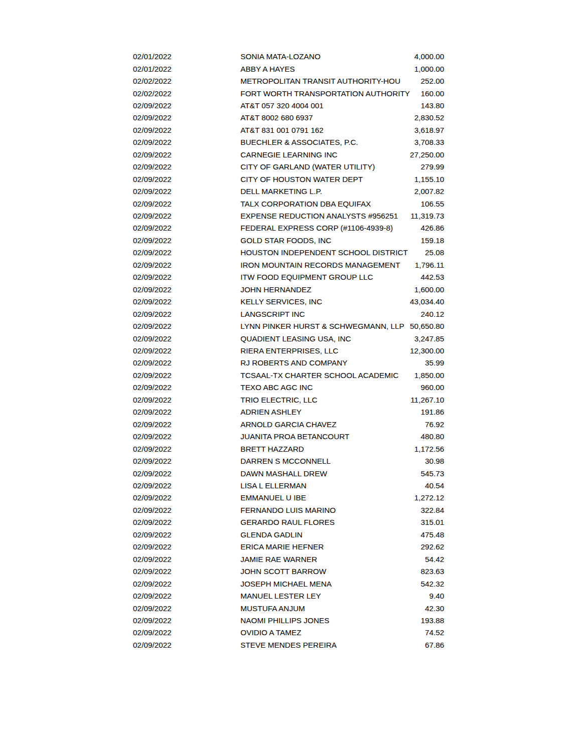| 02/01/2022 | SONIA MATA-LOZANO | 4,000.00 |
| 02/01/2022 | ABBY A HAYES | 1,000.00 |
| 02/02/2022 | METROPOLITAN TRANSIT AUTHORITY-HOU | 252.00 |
| 02/02/2022 | FORT WORTH TRANSPORTATION AUTHORITY | 160.00 |
| 02/09/2022 | AT&T 057 320 4004 001 | 143.80 |
| 02/09/2022 | AT&T 8002 680 6937 | 2,830.52 |
| 02/09/2022 | AT&T 831 001 0791 162 | 3,618.97 |
| 02/09/2022 | BUECHLER & ASSOCIATES, P.C. | 3,708.33 |
| 02/09/2022 | CARNEGIE LEARNING INC | 27,250.00 |
| 02/09/2022 | CITY OF GARLAND (WATER UTILITY) | 279.99 |
| 02/09/2022 | CITY OF HOUSTON WATER DEPT | 1,155.10 |
| 02/09/2022 | DELL MARKETING L.P. | 2,007.82 |
| 02/09/2022 | TALX CORPORATION DBA EQUIFAX | 106.55 |
| 02/09/2022 | EXPENSE REDUCTION ANALYSTS #956251 | 11,319.73 |
| 02/09/2022 | FEDERAL EXPRESS CORP (#1106-4939-8) | 426.86 |
| 02/09/2022 | GOLD STAR FOODS, INC | 159.18 |
| 02/09/2022 | HOUSTON INDEPENDENT SCHOOL DISTRICT | 25.08 |
| 02/09/2022 | IRON MOUNTAIN RECORDS MANAGEMENT | 1,796.11 |
| 02/09/2022 | ITW FOOD EQUIPMENT GROUP LLC | 442.53 |
| 02/09/2022 | JOHN HERNANDEZ | 1,600.00 |
| 02/09/2022 | KELLY SERVICES, INC | 43,034.40 |
| 02/09/2022 | LANGSCRIPT INC | 240.12 |
| 02/09/2022 | LYNN PINKER HURST & SCHWEGMANN, LLP | 50,650.80 |
| 02/09/2022 | QUADIENT LEASING USA, INC | 3,247.85 |
| 02/09/2022 | RIERA ENTERPRISES, LLC | 12,300.00 |
| 02/09/2022 | RJ ROBERTS AND COMPANY | 35.99 |
| 02/09/2022 | TCSAAL-TX CHARTER SCHOOL ACADEMIC | 1,850.00 |
| 02/09/2022 | TEXO ABC AGC INC | 960.00 |
| 02/09/2022 | TRIO ELECTRIC, LLC | 11,267.10 |
| 02/09/2022 | ADRIEN ASHLEY | 191.86 |
| 02/09/2022 | ARNOLD GARCIA CHAVEZ | 76.92 |
| 02/09/2022 | JUANITA PROA BETANCOURT | 480.80 |
| 02/09/2022 | BRETT HAZZARD | 1,172.56 |
| 02/09/2022 | DARREN S MCCONNELL | 30.98 |
| 02/09/2022 | DAWN MASHALL DREW | 545.73 |
| 02/09/2022 | LISA L ELLERMAN | 40.54 |
| 02/09/2022 | EMMANUEL U IBE | 1,272.12 |
| 02/09/2022 | FERNANDO LUIS MARINO | 322.84 |
| 02/09/2022 | GERARDO RAUL FLORES | 315.01 |
| 02/09/2022 | GLENDA GADLIN | 475.48 |
| 02/09/2022 | ERICA MARIE HEFNER | 292.62 |
| 02/09/2022 | JAMIE RAE WARNER | 54.42 |
| 02/09/2022 | JOHN SCOTT BARROW | 823.63 |
| 02/09/2022 | JOSEPH MICHAEL MENA | 542.32 |
| 02/09/2022 | MANUEL LESTER LEY | 9.40 |
| 02/09/2022 | MUSTUFA ANJUM | 42.30 |
| 02/09/2022 | NAOMI PHILLIPS JONES | 193.88 |
| 02/09/2022 | OVIDIO A TAMEZ | 74.52 |
| 02/09/2022 | STEVE MENDES PEREIRA | 67.86 |